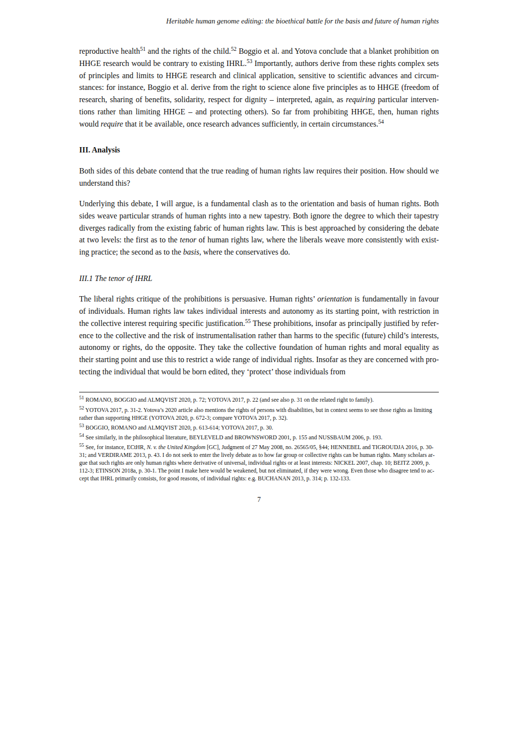Heritable human genome editing: the bioethical battle for the basis and future of human rights
reproductive health51 and the rights of the child.52 Boggio et al. and Yotova conclude that a blanket prohibition on HHGE research would be contrary to existing IHRL.53 Importantly, authors derive from these rights complex sets of principles and limits to HHGE research and clinical application, sensitive to scientific advances and circumstances: for instance, Boggio et al. derive from the right to science alone five principles as to HHGE (freedom of research, sharing of benefits, solidarity, respect for dignity – interpreted, again, as requiring particular interventions rather than limiting HHGE – and protecting others). So far from prohibiting HHGE, then, human rights would require that it be available, once research advances sufficiently, in certain circumstances.54
III. Analysis
Both sides of this debate contend that the true reading of human rights law requires their position. How should we understand this?
Underlying this debate, I will argue, is a fundamental clash as to the orientation and basis of human rights. Both sides weave particular strands of human rights into a new tapestry. Both ignore the degree to which their tapestry diverges radically from the existing fabric of human rights law. This is best approached by considering the debate at two levels: the first as to the tenor of human rights law, where the liberals weave more consistently with existing practice; the second as to the basis, where the conservatives do.
III.1 The tenor of IHRL
The liberal rights critique of the prohibitions is persuasive. Human rights’ orientation is fundamentally in favour of individuals. Human rights law takes individual interests and autonomy as its starting point, with restriction in the collective interest requiring specific justification.55 These prohibitions, insofar as principally justified by reference to the collective and the risk of instrumentalisation rather than harms to the specific (future) child’s interests, autonomy or rights, do the opposite. They take the collective foundation of human rights and moral equality as their starting point and use this to restrict a wide range of individual rights. Insofar as they are concerned with protecting the individual that would be born edited, they ‘protect’ those individuals from
51 ROMANO, BOGGIO and ALMQVIST 2020, p. 72; YOTOVA 2017, p. 22 (and see also p. 31 on the related right to family).
52 YOTOVA 2017, p. 31-2. Yotova’s 2020 article also mentions the rights of persons with disabilities, but in context seems to see those rights as limiting rather than supporting HHGE (YOTOVA 2020, p. 672-3; compare YOTOVA 2017, p. 32).
53 BOGGIO, ROMANO and ALMQVIST 2020, p. 613-614; YOTOVA 2017, p. 30.
54 See similarly, in the philosophical literature, BEYLEVELD and BROWNSWORD 2001, p. 155 and NUSSBAUM 2006, p. 193.
55 See, for instance, ECtHR, N. v. the United Kingdom [GC], Judgment of 27 May 2008, no. 26565/05, §44; HENNEBEL and TIGROUDJA 2016, p. 30-31; and VERDIRAME 2013, p. 43. I do not seek to enter the lively debate as to how far group or collective rights can be human rights. Many scholars argue that such rights are only human rights where derivative of universal, individual rights or at least interests: NICKEL 2007, chap. 10; BEITZ 2009, p. 112-3; ETINSON 2018a, p. 30-1. The point I make here would be weakened, but not eliminated, if they were wrong. Even those who disagree tend to accept that IHRL primarily consists, for good reasons, of individual rights: e.g. BUCHANAN 2013, p. 314; p. 132-133.
7